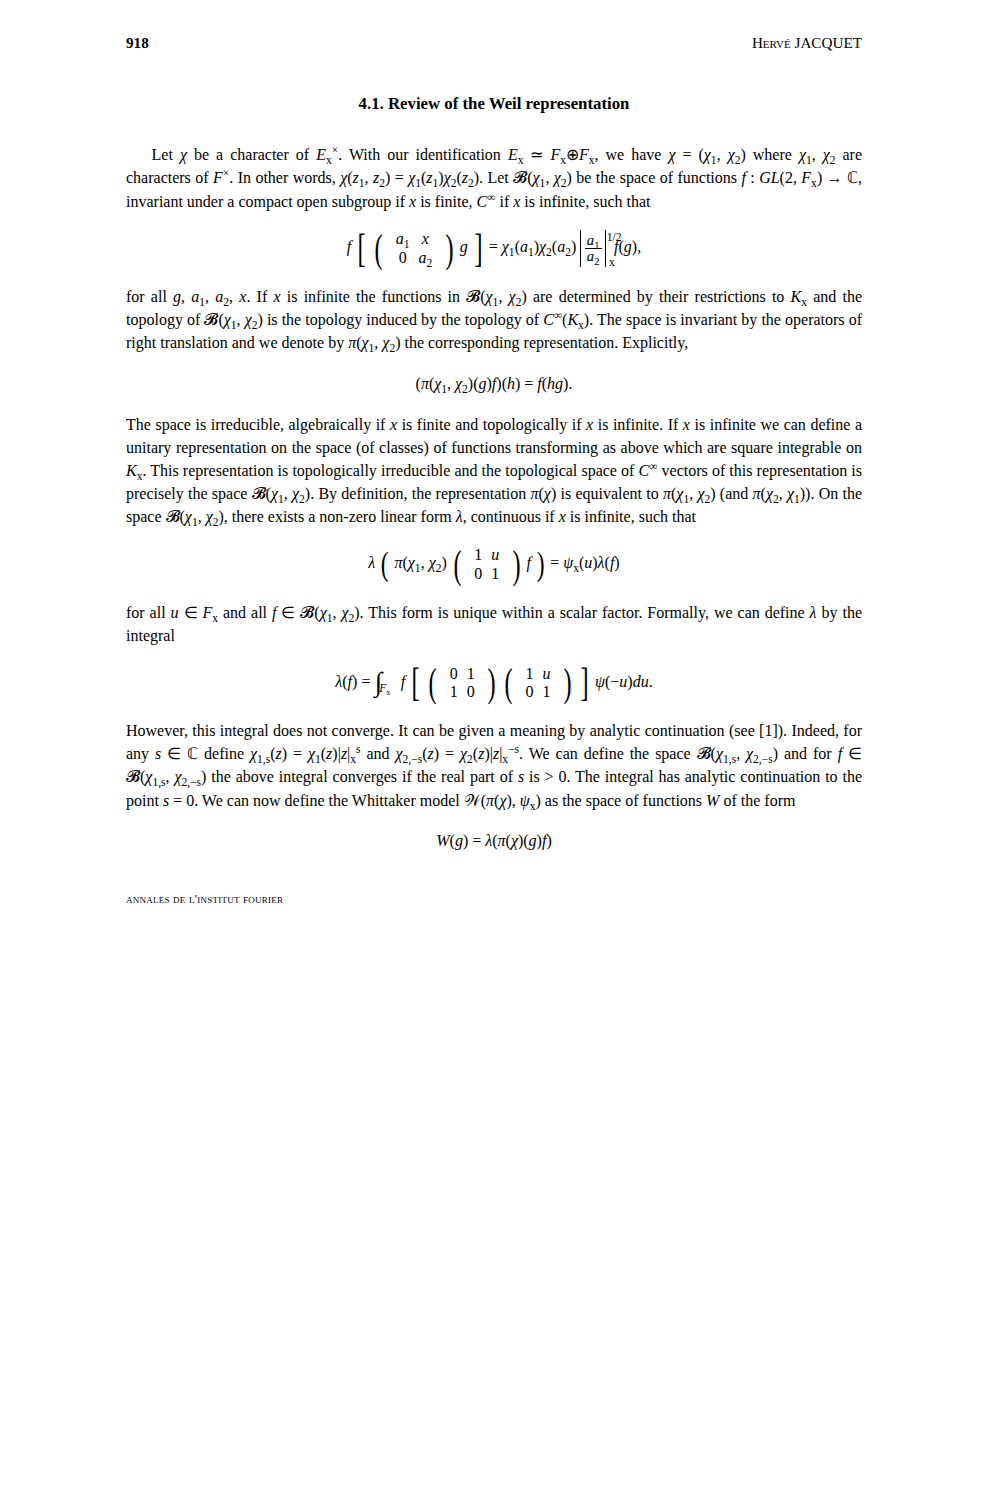918 Hervé JACQUET
4.1. Review of the Weil representation
Let χ be a character of Ex×. With our identification Ex ≃ Fx⊕Fx, we have χ = (χ1, χ2) where χ1, χ2 are characters of F×. In other words, χ(z1, z2) = χ1(z1)χ2(z2). Let 𝓑(χ1, χ2) be the space of functions f : GL(2, Fx) → ℂ, invariant under a compact open subgroup if x is finite, C∞ if x is infinite, such that
f [ (
| a 1 | x |
| 0 | a 2 |
) g ] = χ1(a1)χ2(a2) a1 a2 x 1/2 f(g),
for all g, a1, a2, x. If x is infinite the functions in 𝓑(χ1, χ2) are determined by their restrictions to Kx and the topology of 𝓑(χ1, χ2) is the topology induced by the topology of C∞(Kx). The space is invariant by the operators of right translation and we denote by π(χ1, χ2) the corresponding representation. Explicitly,
(π(χ1, χ2)(g)f)(h) = f(hg).
The space is irreducible, algebraically if x is finite and topologically if x is infinite. If x is infinite we can define a unitary representation on the space (of classes) of functions transforming as above which are square integrable on Kx. This representation is topologically irreducible and the topological space of C∞ vectors of this representation is precisely the space 𝓑(χ1, χ2). By definition, the representation π(χ) is equivalent to π(χ1, χ2) (and π(χ2, χ1)). On the space 𝓑(χ1, χ2), there exists a non-zero linear form λ, continuous if x is infinite, such that
λ ( π(χ1, χ2) (
| 1 | u |
| 0 | 1 |
) f ) = ψx(u)λ(f)
for all u ∈ Fx and all f ∈ 𝓑(χ1, χ2). This form is unique within a scalar factor. Formally, we can define λ by the integral
λ(f) = ∫Fx f [ (
| 0 | 1 |
| 1 | 0 |
) (
| 1 | u |
| 0 | 1 |
) ] ψ(−u)du.
However, this integral does not converge. It can be given a meaning by analytic continuation (see [1]). Indeed, for any s ∈ ℂ define χ1,s(z) = χ1(z)|z|xs and χ2,−s(z) = χ2(z)|z|x−s. We can define the space 𝓑(χ1,s, χ2,−s) and for f ∈ 𝓑(χ1,s, χ2,−s) the above integral converges if the real part of s is > 0. The integral has analytic continuation to the point s = 0. We can now define the Whittaker model 𝒲(π(χ), ψx) as the space of functions W of the form
W(g) = λ(π(χ)(g)f)
annales de l'institut fourier